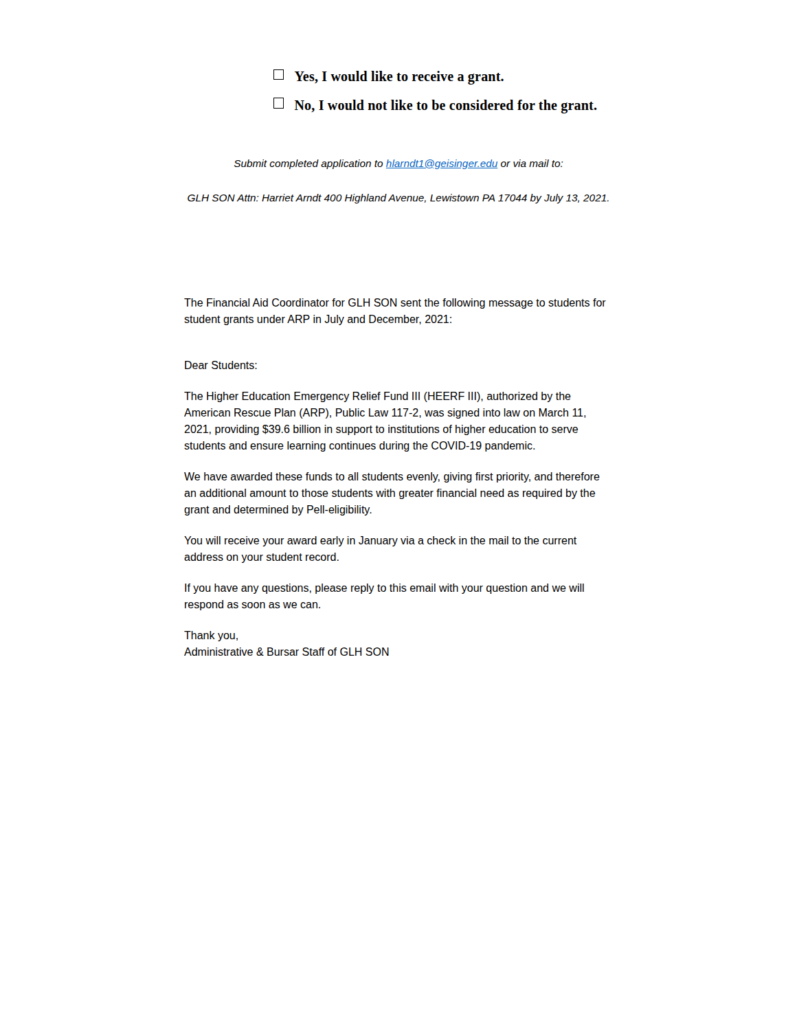Yes, I would like to receive a grant.
No, I would not like to be considered for the grant.
Submit completed application to hlarndt1@geisinger.edu or via mail to:
GLH SON Attn: Harriet Arndt 400 Highland Avenue, Lewistown PA 17044 by July 13, 2021.
The Financial Aid Coordinator for GLH SON sent the following message to students for student grants under ARP in July and December, 2021:
Dear Students:
The Higher Education Emergency Relief Fund III (HEERF III), authorized by the American Rescue Plan (ARP), Public Law 117-2, was signed into law on March 11, 2021, providing $39.6 billion in support to institutions of higher education to serve students and ensure learning continues during the COVID-19 pandemic.
We have awarded these funds to all students evenly, giving first priority, and therefore an additional amount to those students with greater financial need as required by the grant and determined by Pell-eligibility.
You will receive your award early in January via a check in the mail to the current address on your student record.
If you have any questions, please reply to this email with your question and we will respond as soon as we can.
Thank you,
Administrative & Bursar Staff of GLH SON